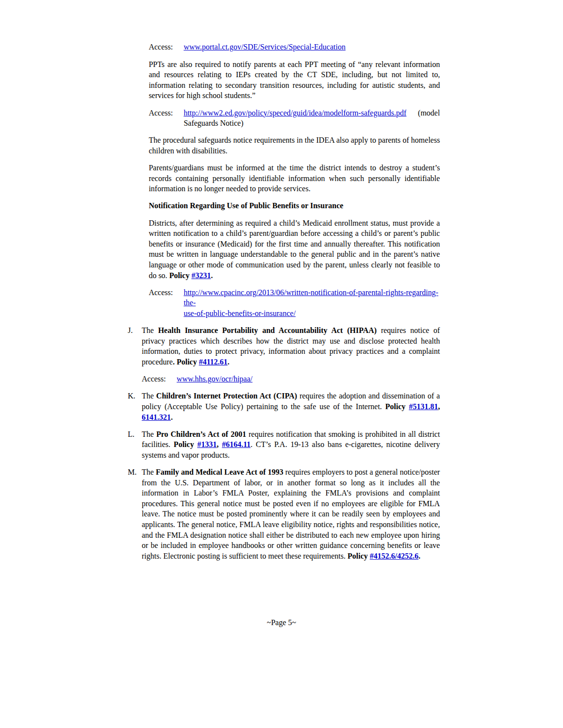Access:
www.portal.ct.gov/SDE/Services/Special-Education
PPTs are also required to notify parents at each PPT meeting of “any relevant information and resources relating to IEPs created by the CT SDE, including, but not limited to, information relating to secondary transition resources, including for autistic students, and services for high school students.”
Access:
(model http://www2.ed.gov/policy/speced/guid/idea/modelform-safeguards.pdf Safeguards Notice)
The procedural safeguards notice requirements in the IDEA also apply to parents of homeless children with disabilities.
Parents/guardians must be informed at the time the district intends to destroy a student’s records containing personally identifiable information when such personally identifiable information is no longer needed to provide services.
Notification Regarding Use of Public Benefits or Insurance
Districts, after determining as required a child’s Medicaid enrollment status, must provide a written notification to a child’s parent/guardian before accessing a child’s or parent’s public benefits or insurance (Medicaid) for the first time and annually thereafter. This notification must be written in language understandable to the general public and in the parent’s native language or other mode of communication used by the parent, unless clearly not feasible to do so. Policy #3231.
Access:
http://www.cpacinc.org/2013/06/written-notification-of-parental-rights-regarding-the-
use-of-public-benefits-or-insurance/
J.
The Health Insurance Portability and Accountability Act (HIPAA) requires notice of privacy practices which describes how the district may use and disclose protected health information, duties to protect privacy, information about privacy practices and a complaint procedure. Policy #4112.61.
Access:
www.hhs.gov/ocr/hipaa/
K.
The Children’s Internet Protection Act (CIPA) requires the adoption and dissemination of a policy (Acceptable Use Policy) pertaining to the safe use of the Internet. Policy #5131.81, 6141.321.
L.
The Pro Children’s Act of 2001 requires notification that smoking is prohibited in all district facilities. Policy #1331, #6164.11. CT’s P.A. 19-13 also bans e-cigarettes, nicotine delivery systems and vapor products.
M.
The Family and Medical Leave Act of 1993 requires employers to post a general notice/poster from the U.S. Department of labor, or in another format so long as it includes all the information in Labor’s FMLA Poster, explaining the FMLA’s provisions and complaint procedures. This general notice must be posted even if no employees are eligible for FMLA leave. The notice must be posted prominently where it can be readily seen by employees and applicants. The general notice, FMLA leave eligibility notice, rights and responsibilities notice, and the FMLA designation notice shall either be distributed to each new employee upon hiring or be included in employee handbooks or other written guidance concerning benefits or leave rights. Electronic posting is sufficient to meet these requirements. Policy #4152.6/4252.6.
~Page 5~